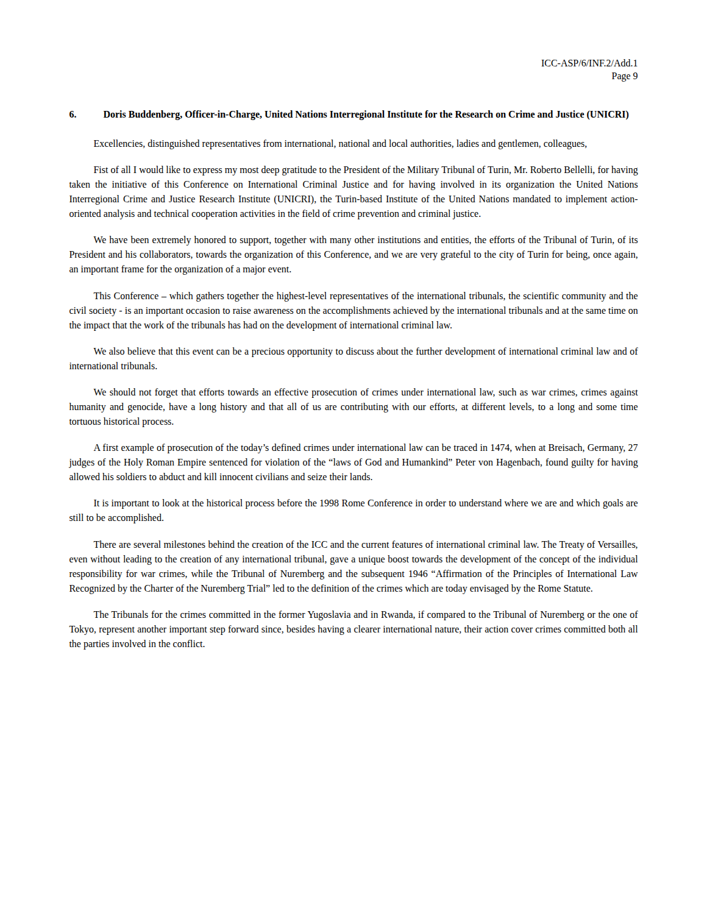ICC-ASP/6/INF.2/Add.1 Page 9
6. Doris Buddenberg, Officer-in-Charge, United Nations Interregional Institute for the Research on Crime and Justice (UNICRI)
Excellencies, distinguished representatives from international, national and local authorities, ladies and gentlemen, colleagues,
Fist of all I would like to express my most deep gratitude to the President of the Military Tribunal of Turin, Mr. Roberto Bellelli, for having taken the initiative of this Conference on International Criminal Justice and for having involved in its organization the United Nations Interregional Crime and Justice Research Institute (UNICRI), the Turin-based Institute of the United Nations mandated to implement action-oriented analysis and technical cooperation activities in the field of crime prevention and criminal justice.
We have been extremely honored to support, together with many other institutions and entities, the efforts of the Tribunal of Turin, of its President and his collaborators, towards the organization of this Conference, and we are very grateful to the city of Turin for being, once again, an important frame for the organization of a major event.
This Conference – which gathers together the highest-level representatives of the international tribunals, the scientific community and the civil society - is an important occasion to raise awareness on the accomplishments achieved by the international tribunals and at the same time on the impact that the work of the tribunals has had on the development of international criminal law.
We also believe that this event can be a precious opportunity to discuss about the further development of international criminal law and of international tribunals.
We should not forget that efforts towards an effective prosecution of crimes under international law, such as war crimes, crimes against humanity and genocide, have a long history and that all of us are contributing with our efforts, at different levels, to a long and some time tortuous historical process.
A first example of prosecution of the today’s defined crimes under international law can be traced in 1474, when at Breisach, Germany, 27 judges of the Holy Roman Empire sentenced for violation of the “laws of God and Humankind” Peter von Hagenbach, found guilty for having allowed his soldiers to abduct and kill innocent civilians and seize their lands.
It is important to look at the historical process before the 1998 Rome Conference in order to understand where we are and which goals are still to be accomplished.
There are several milestones behind the creation of the ICC and the current features of international criminal law. The Treaty of Versailles, even without leading to the creation of any international tribunal, gave a unique boost towards the development of the concept of the individual responsibility for war crimes, while the Tribunal of Nuremberg and the subsequent 1946 “Affirmation of the Principles of International Law Recognized by the Charter of the Nuremberg Trial” led to the definition of the crimes which are today envisaged by the Rome Statute.
The Tribunals for the crimes committed in the former Yugoslavia and in Rwanda, if compared to the Tribunal of Nuremberg or the one of Tokyo, represent another important step forward since, besides having a clearer international nature, their action cover crimes committed both all the parties involved in the conflict.